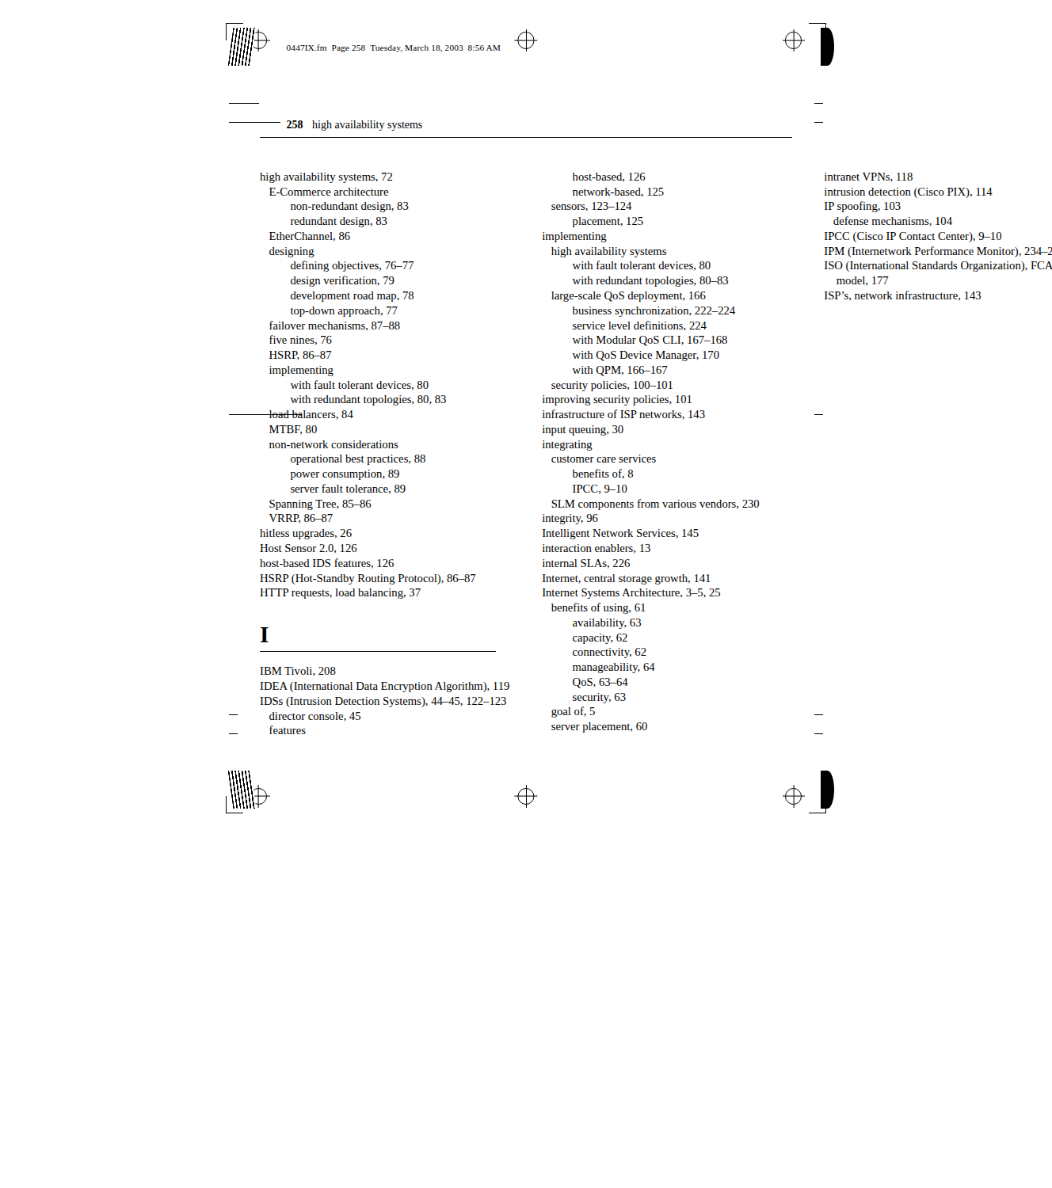0447IX.fm Page 258 Tuesday, March 18, 2003 8:56 AM
258high availability systems
high availability systems, 72
E-Commerce architecture
non-redundant design, 83
redundant design, 83
EtherChannel, 86
designing
defining objectives, 76–77
design verification, 79
development road map, 78
top-down approach, 77
failover mechanisms, 87–88
five nines, 76
HSRP, 86–87
implementing
with fault tolerant devices, 80
with redundant topologies, 80, 83
load balancers, 84
MTBF, 80
non-network considerations
operational best practices, 88
power consumption, 89
server fault tolerance, 89
Spanning Tree, 85–86
VRRP, 86–87
hitless upgrades, 26
Host Sensor 2.0, 126
host-based IDS features, 126
HSRP (Hot-Standby Routing Protocol), 86–87
HTTP requests, load balancing, 37
I
IBM Tivoli, 208
IDEA (International Data Encryption Algorithm), 119
IDSs (Intrusion Detection Systems), 44–45, 122–123
director console, 45
features
host-based, 126
network-based, 125
sensors, 123–124
placement, 125
implementing
high availability systems
with fault tolerant devices, 80
with redundant topologies, 80–83
large-scale QoS deployment, 166
business synchronization, 222–224
service level definitions, 224
with Modular QoS CLI, 167–168
with QoS Device Manager, 170
with QPM, 166–167
security policies, 100–101
improving security policies, 101
infrastructure of ISP networks, 143
input queuing, 30
integrating
customer care services
benefits of, 8
IPCC, 9–10
SLM components from various vendors, 230
integrity, 96
Intelligent Network Services, 145
interaction enablers, 13
internal SLAs, 226
Internet, central storage growth, 141
Internet Systems Architecture, 3–5, 25
benefits of using, 61
availability, 63
capacity, 62
connectivity, 62
manageability, 64
QoS, 63–64
security, 63
goal of, 5
server placement, 60
intranet VPNs, 118
intrusion detection (Cisco PIX), 114
IP spoofing, 103
defense mechanisms, 104
IPCC (Cisco IP Contact Center), 9–10
IPM (Internetwork Performance Monitor), 234–235
ISO (International Standards Organization), FCAPS model, 177
ISP’s, network infrastructure, 143